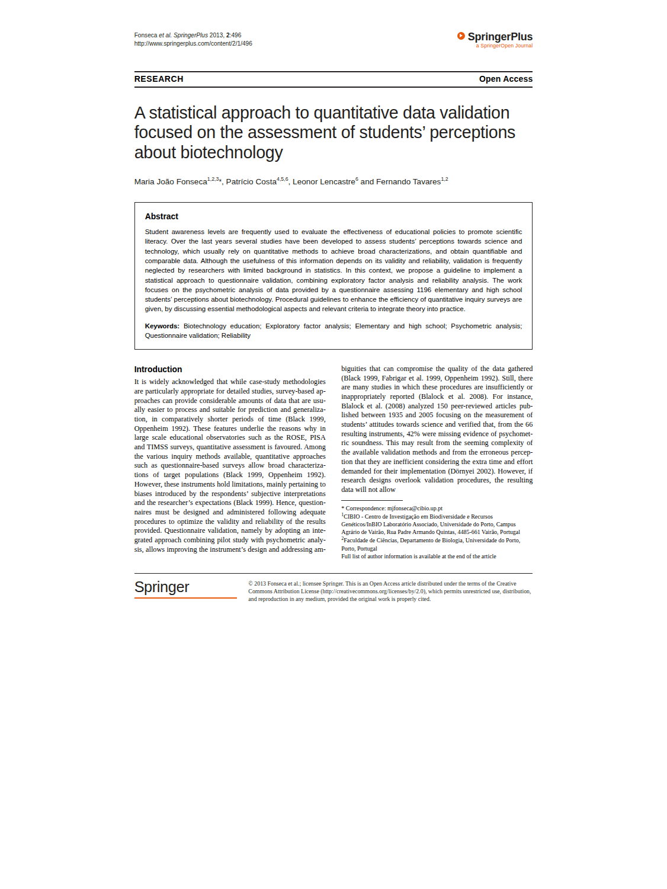Fonseca et al. SpringerPlus 2013, 2:496
http://www.springerplus.com/content/2/1/496
SpringerPlus
a SpringerOpen Journal
RESEARCH
Open Access
A statistical approach to quantitative data validation focused on the assessment of students’ perceptions about biotechnology
Maria João Fonseca1,2,3*, Patrício Costa4,5,6, Leonor Lencastre6 and Fernando Tavares1,2
Abstract
Student awareness levels are frequently used to evaluate the effectiveness of educational policies to promote scientific literacy. Over the last years several studies have been developed to assess students’ perceptions towards science and technology, which usually rely on quantitative methods to achieve broad characterizations, and obtain quantifiable and comparable data. Although the usefulness of this information depends on its validity and reliability, validation is frequently neglected by researchers with limited background in statistics. In this context, we propose a guideline to implement a statistical approach to questionnaire validation, combining exploratory factor analysis and reliability analysis. The work focuses on the psychometric analysis of data provided by a questionnaire assessing 1196 elementary and high school students’ perceptions about biotechnology. Procedural guidelines to enhance the efficiency of quantitative inquiry surveys are given, by discussing essential methodological aspects and relevant criteria to integrate theory into practice.
Keywords: Biotechnology education; Exploratory factor analysis; Elementary and high school; Psychometric analysis; Questionnaire validation; Reliability
Introduction
It is widely acknowledged that while case-study methodologies are particularly appropriate for detailed studies, survey-based approaches can provide considerable amounts of data that are usually easier to process and suitable for prediction and generalization, in comparatively shorter periods of time (Black 1999, Oppenheim 1992). These features underlie the reasons why in large scale educational observatories such as the ROSE, PISA and TIMSS surveys, quantitative assessment is favoured. Among the various inquiry methods available, quantitative approaches such as questionnaire-based surveys allow broad characterizations of target populations (Black 1999, Oppenheim 1992). However, these instruments hold limitations, mainly pertaining to biases introduced by the respondents’ subjective interpretations and the researcher’s expectations (Black 1999). Hence, questionnaires must be designed and administered following adequate procedures to optimize the validity and reliability of the results provided. Questionnaire validation, namely by adopting an integrated approach combining pilot study with psychometric analysis, allows improving the instrument’s design and addressing ambiguities that can compromise the quality of the data gathered (Black 1999, Fabrigar et al. 1999, Oppenheim 1992). Still, there are many studies in which these procedures are insufficiently or inappropriately reported (Blalock et al. 2008). For instance, Blalock et al. (2008) analyzed 150 peer-reviewed articles published between 1935 and 2005 focusing on the measurement of students’ attitudes towards science and verified that, from the 66 resulting instruments, 42% were missing evidence of psychometric soundness. This may result from the seeming complexity of the available validation methods and from the erroneous perception that they are inefficient considering the extra time and effort demanded for their implementation (Dörnyei 2002). However, if research designs overlook validation procedures, the resulting data will not allow
* Correspondence: mjfonseca@cibio.up.pt
1CIBIO - Centro de Investigação em Biodiversidade e Recursos Genéticos/InBIO Laboratório Associado, Universidade do Porto, Campus Agrário de Vairão, Rua Padre Armando Quintas, 4485-661 Vairão, Portugal
2Faculdade de Ciências, Departamento de Biologia, Universidade do Porto, Porto, Portugal
Full list of author information is available at the end of the article
Springer
© 2013 Fonseca et al.; licensee Springer. This is an Open Access article distributed under the terms of the Creative Commons Attribution License (http://creativecommons.org/licenses/by/2.0), which permits unrestricted use, distribution, and reproduction in any medium, provided the original work is properly cited.